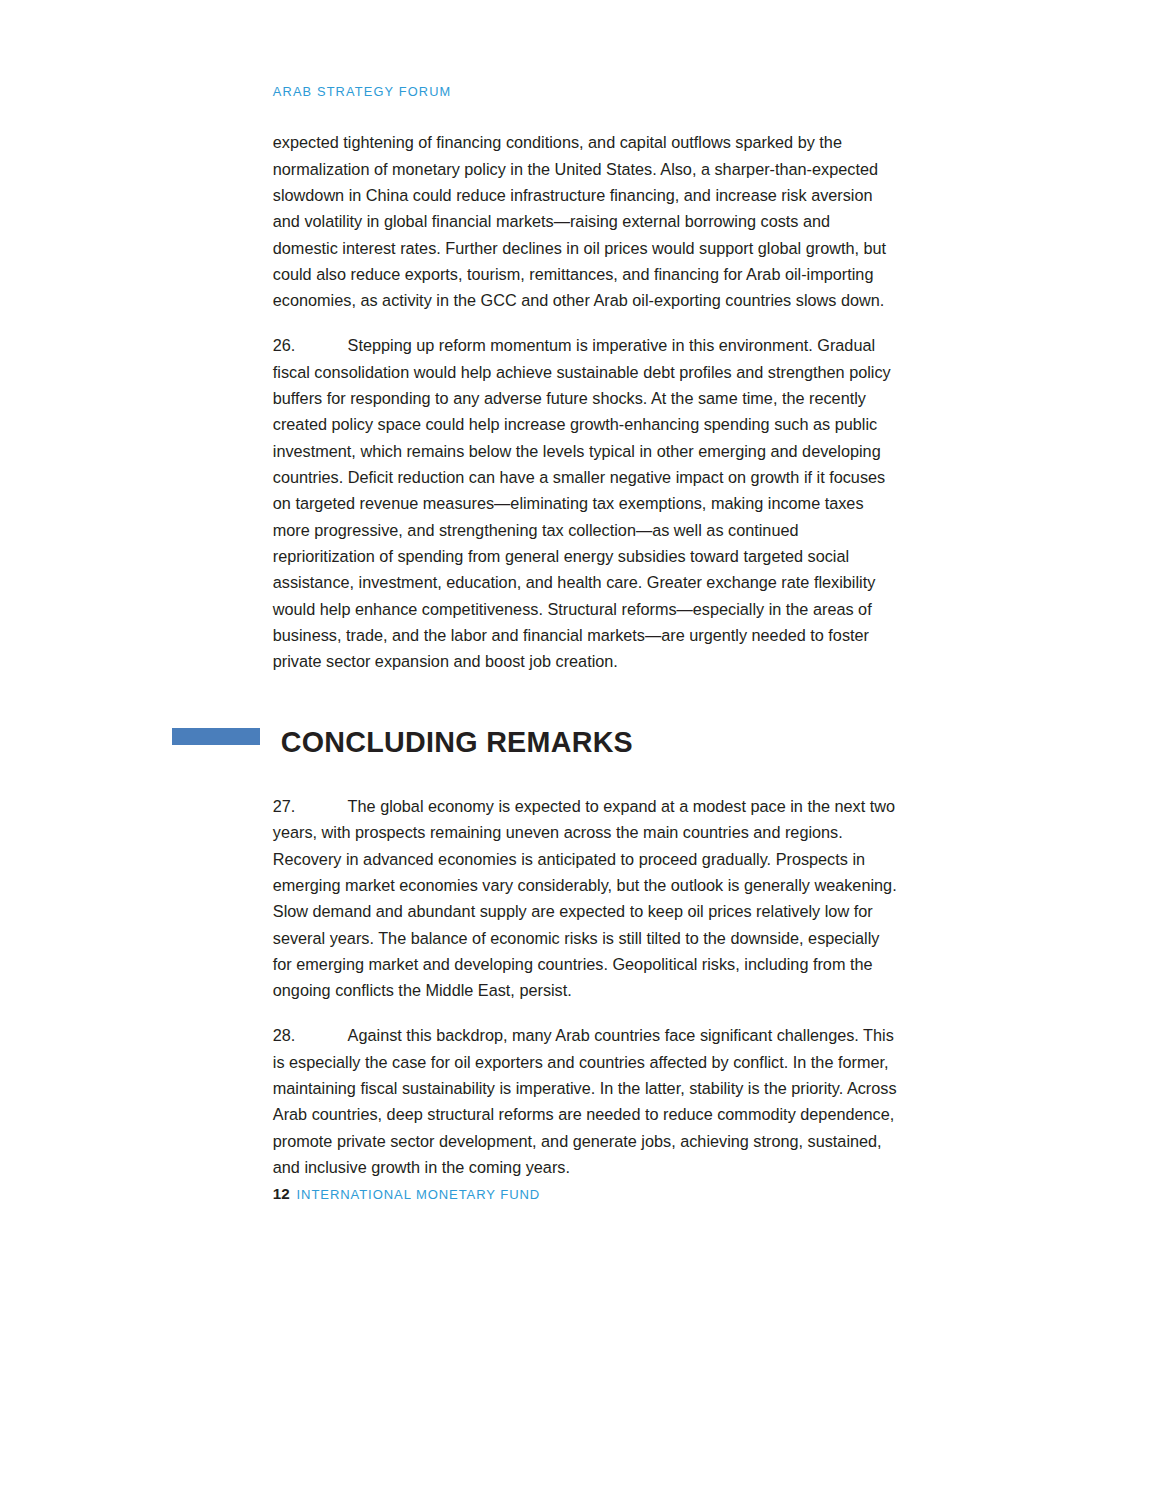Arab Strategy Forum
expected tightening of financing conditions, and capital outflows sparked by the normalization of monetary policy in the United States. Also, a sharper-than-expected slowdown in China could reduce infrastructure financing, and increase risk aversion and volatility in global financial markets—raising external borrowing costs and domestic interest rates. Further declines in oil prices would support global growth, but could also reduce exports, tourism, remittances, and financing for Arab oil-importing economies, as activity in the GCC and other Arab oil-exporting countries slows down.
26. Stepping up reform momentum is imperative in this environment. Gradual fiscal consolidation would help achieve sustainable debt profiles and strengthen policy buffers for responding to any adverse future shocks. At the same time, the recently created policy space could help increase growth-enhancing spending such as public investment, which remains below the levels typical in other emerging and developing countries. Deficit reduction can have a smaller negative impact on growth if it focuses on targeted revenue measures—eliminating tax exemptions, making income taxes more progressive, and strengthening tax collection—as well as continued reprioritization of spending from general energy subsidies toward targeted social assistance, investment, education, and health care. Greater exchange rate flexibility would help enhance competitiveness. Structural reforms—especially in the areas of business, trade, and the labor and financial markets—are urgently needed to foster private sector expansion and boost job creation.
CONCLUDING REMARKS
27. The global economy is expected to expand at a modest pace in the next two years, with prospects remaining uneven across the main countries and regions. Recovery in advanced economies is anticipated to proceed gradually. Prospects in emerging market economies vary considerably, but the outlook is generally weakening. Slow demand and abundant supply are expected to keep oil prices relatively low for several years. The balance of economic risks is still tilted to the downside, especially for emerging market and developing countries. Geopolitical risks, including from the ongoing conflicts the Middle East, persist.
28. Against this backdrop, many Arab countries face significant challenges. This is especially the case for oil exporters and countries affected by conflict. In the former, maintaining fiscal sustainability is imperative. In the latter, stability is the priority. Across Arab countries, deep structural reforms are needed to reduce commodity dependence, promote private sector development, and generate jobs, achieving strong, sustained, and inclusive growth in the coming years.
12 International Monetary Fund